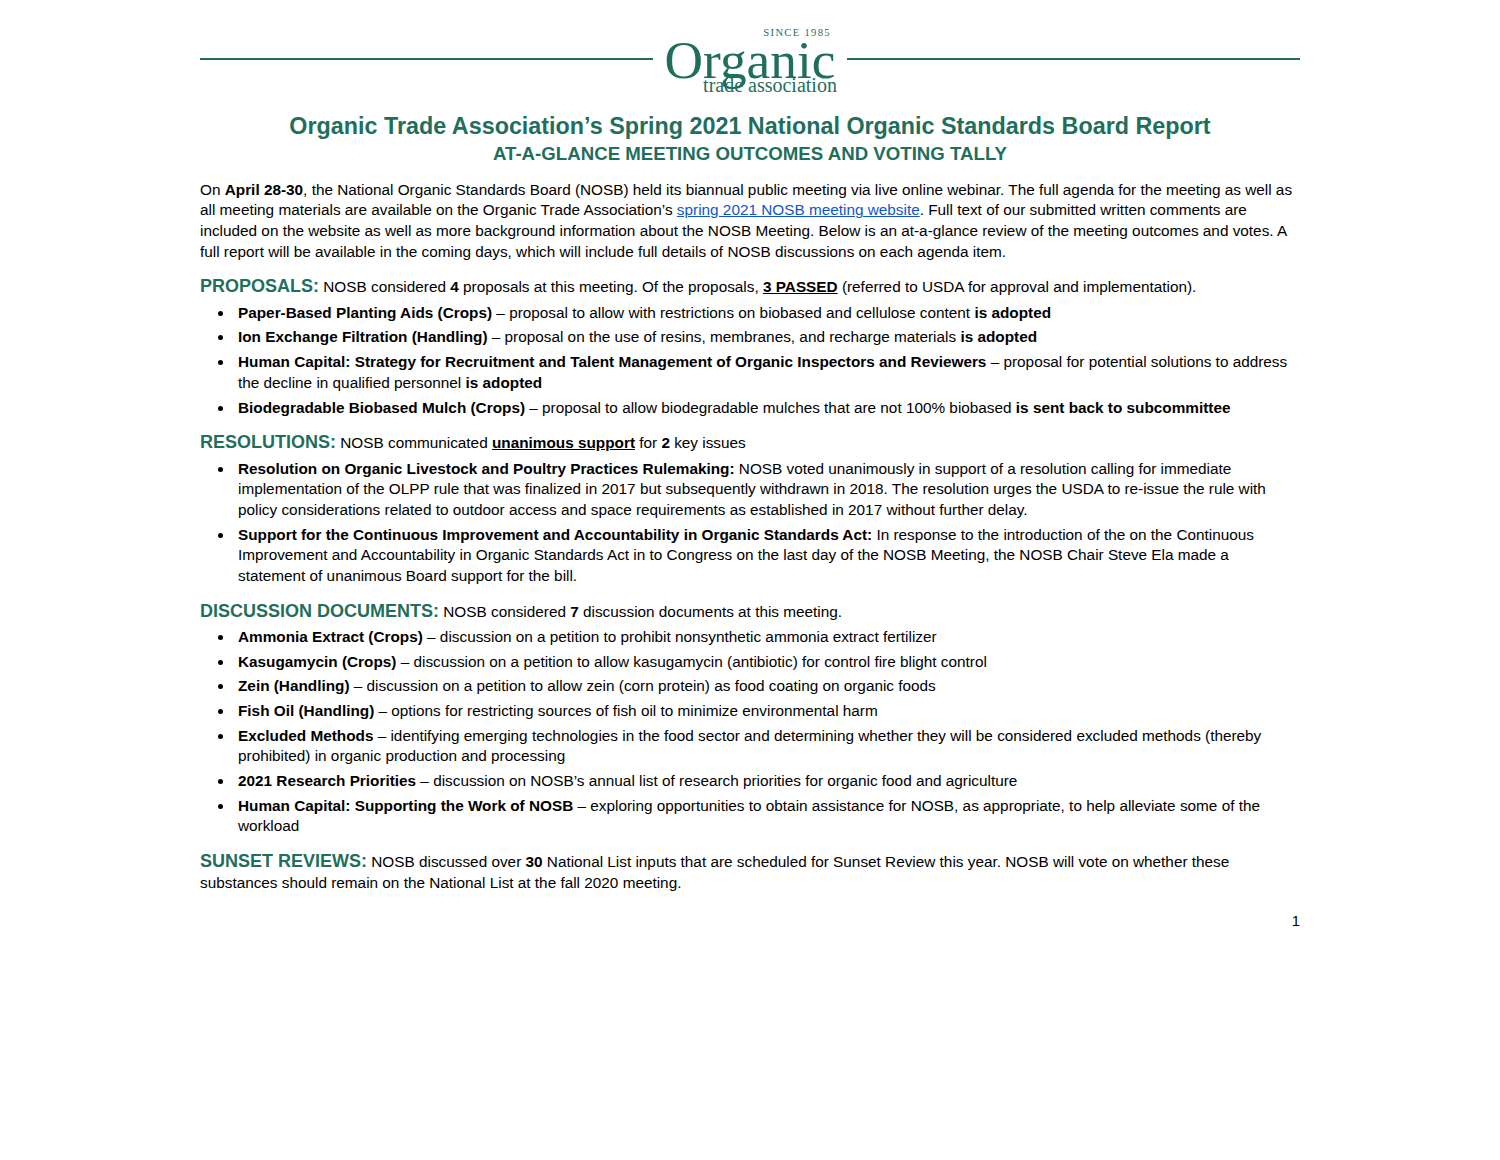SINCE 1985 Organic trade association
Organic Trade Association’s Spring 2021 National Organic Standards Board Report
AT-A-GLANCE MEETING OUTCOMES AND VOTING TALLY
On April 28-30, the National Organic Standards Board (NOSB) held its biannual public meeting via live online webinar. The full agenda for the meeting as well as all meeting materials are available on the Organic Trade Association’s spring 2021 NOSB meeting website. Full text of our submitted written comments are included on the website as well as more background information about the NOSB Meeting. Below is an at-a-glance review of the meeting outcomes and votes. A full report will be available in the coming days, which will include full details of NOSB discussions on each agenda item.
PROPOSALS:
NOSB considered 4 proposals at this meeting. Of the proposals, 3 PASSED (referred to USDA for approval and implementation).
Paper-Based Planting Aids (Crops) – proposal to allow with restrictions on biobased and cellulose content is adopted
Ion Exchange Filtration (Handling) – proposal on the use of resins, membranes, and recharge materials is adopted
Human Capital: Strategy for Recruitment and Talent Management of Organic Inspectors and Reviewers – proposal for potential solutions to address the decline in qualified personnel is adopted
Biodegradable Biobased Mulch (Crops) – proposal to allow biodegradable mulches that are not 100% biobased is sent back to subcommittee
RESOLUTIONS:
NOSB communicated unanimous support for 2 key issues
Resolution on Organic Livestock and Poultry Practices Rulemaking: NOSB voted unanimously in support of a resolution calling for immediate implementation of the OLPP rule that was finalized in 2017 but subsequently withdrawn in 2018. The resolution urges the USDA to re-issue the rule with policy considerations related to outdoor access and space requirements as established in 2017 without further delay.
Support for the Continuous Improvement and Accountability in Organic Standards Act: In response to the introduction of the on the Continuous Improvement and Accountability in Organic Standards Act in to Congress on the last day of the NOSB Meeting, the NOSB Chair Steve Ela made a statement of unanimous Board support for the bill.
DISCUSSION DOCUMENTS:
NOSB considered 7 discussion documents at this meeting.
Ammonia Extract (Crops) – discussion on a petition to prohibit nonsynthetic ammonia extract fertilizer
Kasugamycin (Crops) – discussion on a petition to allow kasugamycin (antibiotic) for control fire blight control
Zein (Handling) – discussion on a petition to allow zein (corn protein) as food coating on organic foods
Fish Oil (Handling) – options for restricting sources of fish oil to minimize environmental harm
Excluded Methods – identifying emerging technologies in the food sector and determining whether they will be considered excluded methods (thereby prohibited) in organic production and processing
2021 Research Priorities – discussion on NOSB’s annual list of research priorities for organic food and agriculture
Human Capital: Supporting the Work of NOSB – exploring opportunities to obtain assistance for NOSB, as appropriate, to help alleviate some of the workload
SUNSET REVIEWS:
NOSB discussed over 30 National List inputs that are scheduled for Sunset Review this year. NOSB will vote on whether these substances should remain on the National List at the fall 2020 meeting.
1